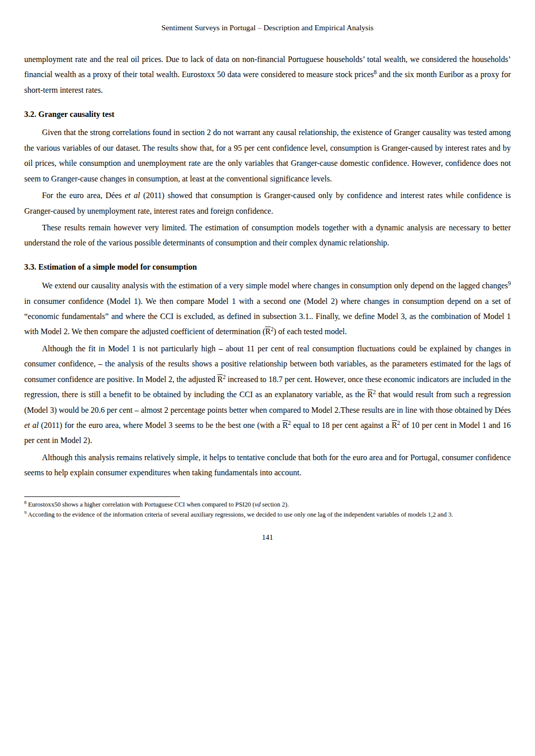Sentiment Surveys in Portugal – Description and Empirical Analysis
unemployment rate and the real oil prices. Due to lack of data on non-financial Portuguese households’ total wealth, we considered the households’ financial wealth as a proxy of their total wealth. Eurostoxx 50 data were considered to measure stock prices8 and the six month Euribor as a proxy for short-term interest rates.
3.2. Granger causality test
Given that the strong correlations found in section 2 do not warrant any causal relationship, the existence of Granger causality was tested among the various variables of our dataset. The results show that, for a 95 per cent confidence level, consumption is Granger-caused by interest rates and by oil prices, while consumption and unemployment rate are the only variables that Granger-cause domestic confidence. However, confidence does not seem to Granger-cause changes in consumption, at least at the conventional significance levels.
For the euro area, Dées et al (2011) showed that consumption is Granger-caused only by confidence and interest rates while confidence is Granger-caused by unemployment rate, interest rates and foreign confidence.
These results remain however very limited. The estimation of consumption models together with a dynamic analysis are necessary to better understand the role of the various possible determinants of consumption and their complex dynamic relationship.
3.3. Estimation of a simple model for consumption
We extend our causality analysis with the estimation of a very simple model where changes in consumption only depend on the lagged changes9 in consumer confidence (Model 1). We then compare Model 1 with a second one (Model 2) where changes in consumption depend on a set of “economic fundamentals” and where the CCI is excluded, as defined in subsection 3.1.. Finally, we define Model 3, as the combination of Model 1 with Model 2. We then compare the adjusted coefficient of determination (R2) of each tested model.
Although the fit in Model 1 is not particularly high – about 11 per cent of real consumption fluctuations could be explained by changes in consumer confidence, – the analysis of the results shows a positive relationship between both variables, as the parameters estimated for the lags of consumer confidence are positive. In Model 2, the adjusted R2 increased to 18.7 per cent. However, once these economic indicators are included in the regression, there is still a benefit to be obtained by including the CCI as an explanatory variable, as the R2 that would result from such a regression (Model 3) would be 20.6 per cent – almost 2 percentage points better when compared to Model 2.These results are in line with those obtained by Dées et al (2011) for the euro area, where Model 3 seems to be the best one (with a R2 equal to 18 per cent against a R2 of 10 per cent in Model 1 and 16 per cent in Model 2).
Although this analysis remains relatively simple, it helps to tentative conclude that both for the euro area and for Portugal, consumer confidence seems to help explain consumer expenditures when taking fundamentals into account.
8 Eurostoxx50 shows a higher correlation with Portuguese CCI when compared to PSI20 (vd section 2).
9 According to the evidence of the information criteria of several auxiliary regressions, we decided to use only one lag of the independent variables of models 1,2 and 3.
141